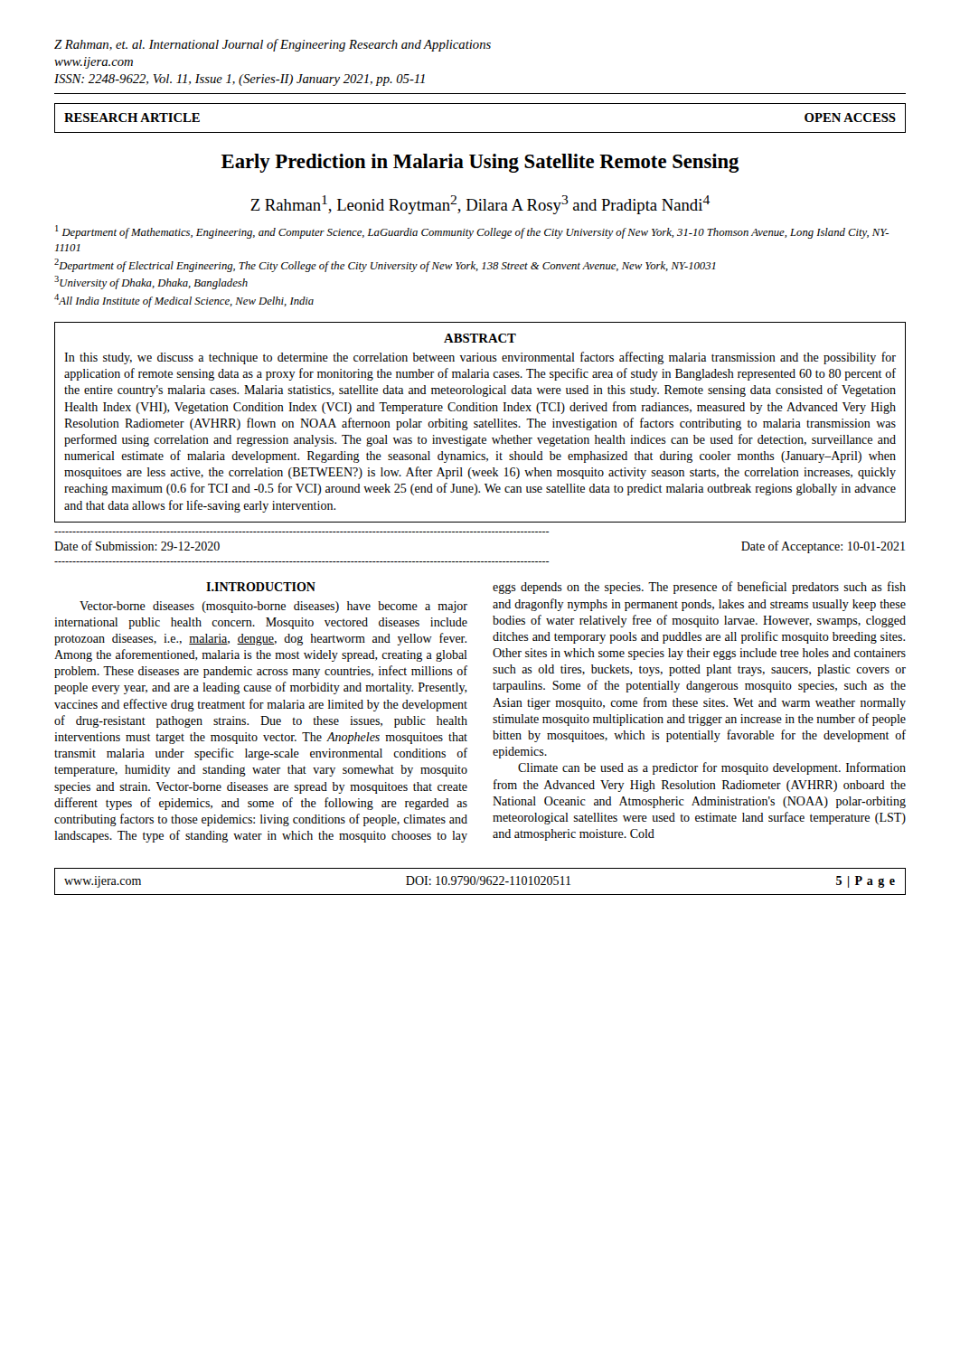Z Rahman, et. al. International Journal of Engineering Research and Applications
www.ijera.com
ISSN: 2248-9622, Vol. 11, Issue 1, (Series-II) January 2021, pp. 05-11
RESEARCH ARTICLE OPEN ACCESS
Early Prediction in Malaria Using Satellite Remote Sensing
Z Rahman1, Leonid Roytman2, Dilara A Rosy3 and Pradipta Nandi4
1 Department of Mathematics, Engineering, and Computer Science, LaGuardia Community College of the City University of New York, 31-10 Thomson Avenue, Long Island City, NY-11101
2Department of Electrical Engineering, The City College of the City University of New York, 138 Street & Convent Avenue, New York, NY-10031
3University of Dhaka, Dhaka, Bangladesh
4All India Institute of Medical Science, New Delhi, India
ABSTRACT
In this study, we discuss a technique to determine the correlation between various environmental factors affecting malaria transmission and the possibility for application of remote sensing data as a proxy for monitoring the number of malaria cases. The specific area of study in Bangladesh represented 60 to 80 percent of the entire country's malaria cases. Malaria statistics, satellite data and meteorological data were used in this study. Remote sensing data consisted of Vegetation Health Index (VHI), Vegetation Condition Index (VCI) and Temperature Condition Index (TCI) derived from radiances, measured by the Advanced Very High Resolution Radiometer (AVHRR) flown on NOAA afternoon polar orbiting satellites. The investigation of factors contributing to malaria transmission was performed using correlation and regression analysis. The goal was to investigate whether vegetation health indices can be used for detection, surveillance and numerical estimate of malaria development. Regarding the seasonal dynamics, it should be emphasized that during cooler months (January–April) when mosquitoes are less active, the correlation (BETWEEN?) is low. After April (week 16) when mosquito activity season starts, the correlation increases, quickly reaching maximum (0.6 for TCI and -0.5 for VCI) around week 25 (end of June). We can use satellite data to predict malaria outbreak regions globally in advance and that data allows for life-saving early intervention.
-----------------------------------------------------------------------------------------------------------------------------------------
Date of Submission: 29-12-2020 Date of Acceptance: 10-01-2021
-----------------------------------------------------------------------------------------------------------------------------------------
I.INTRODUCTION
Vector-borne diseases (mosquito-borne diseases) have become a major international public health concern. Mosquito vectored diseases include protozoan diseases, i.e., malaria, dengue, dog heartworm and yellow fever. Among the aforementioned, malaria is the most widely spread, creating a global problem. These diseases are pandemic across many countries, infect millions of people every year, and are a leading cause of morbidity and mortality. Presently, vaccines and effective drug treatment for malaria are limited by the development of drug-resistant pathogen strains. Due to these issues, public health interventions must target the mosquito vector. The Anopheles mosquitoes that transmit malaria under specific large-scale environmental conditions of temperature, humidity and standing water that vary somewhat by mosquito species and strain. Vector-borne diseases are spread by mosquitoes that create different types of epidemics, and some of the following are regarded as contributing factors to those epidemics: living conditions of people, climates and landscapes. The type of standing water in which the mosquito chooses to lay eggs depends on the species. The presence of beneficial predators such as fish and dragonfly nymphs in permanent ponds, lakes and streams usually keep these bodies of water relatively free of mosquito larvae. However, swamps, clogged ditches and temporary pools and puddles are all prolific mosquito breeding sites. Other sites in which some species lay their eggs include tree holes and containers such as old tires, buckets, toys, potted plant trays, saucers, plastic covers or tarpaulins. Some of the potentially dangerous mosquito species, such as the Asian tiger mosquito, come from these sites. Wet and warm weather normally stimulate mosquito multiplication and trigger an increase in the number of people bitten by mosquitoes, which is potentially favorable for the development of epidemics.
Climate can be used as a predictor for mosquito development. Information from the Advanced Very High Resolution Radiometer (AVHRR) onboard the National Oceanic and Atmospheric Administration's (NOAA) polar-orbiting meteorological satellites were used to estimate land surface temperature (LST) and atmospheric moisture. Cold
www.ijera.com DOI: 10.9790/9622-1101020511 5 | P a g e